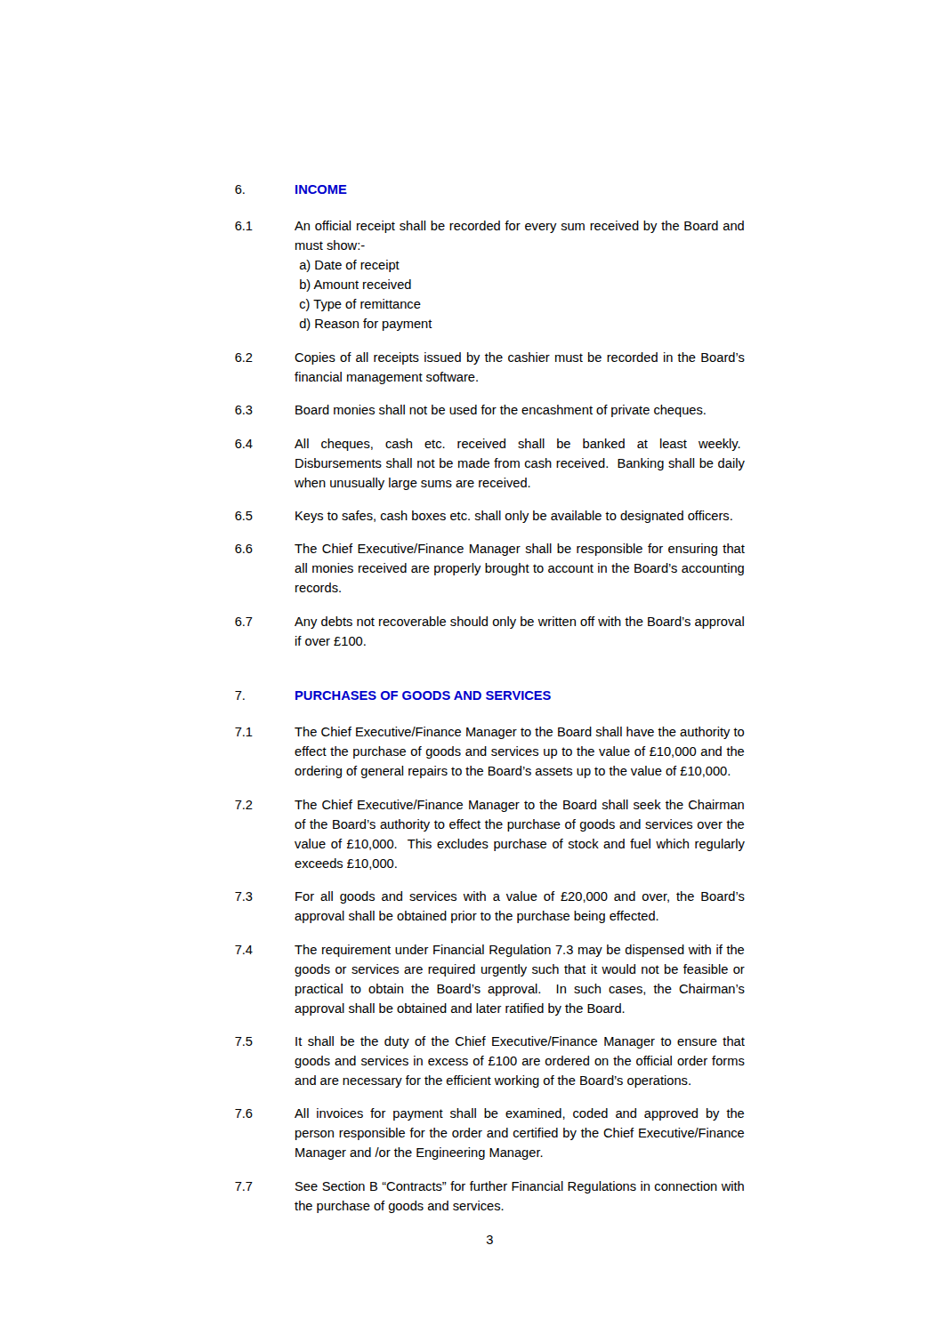6.
INCOME
6.1
An official receipt shall be recorded for every sum received by the Board and must show:-
a) Date of receipt
b) Amount received
c) Type of remittance
d) Reason for payment
6.2
Copies of all receipts issued by the cashier must be recorded in the Board’s financial management software.
6.3
Board monies shall not be used for the encashment of private cheques.
6.4
All cheques, cash etc. received shall be banked at least weekly. Disbursements shall not be made from cash received. Banking shall be daily when unusually large sums are received.
6.5
Keys to safes, cash boxes etc. shall only be available to designated officers.
6.6
The Chief Executive/Finance Manager shall be responsible for ensuring that all monies received are properly brought to account in the Board’s accounting records.
6.7
Any debts not recoverable should only be written off with the Board’s approval if over £100.
7.
PURCHASES OF GOODS AND SERVICES
7.1
The Chief Executive/Finance Manager to the Board shall have the authority to effect the purchase of goods and services up to the value of £10,000 and the ordering of general repairs to the Board’s assets up to the value of £10,000.
7.2
The Chief Executive/Finance Manager to the Board shall seek the Chairman of the Board’s authority to effect the purchase of goods and services over the value of £10,000. This excludes purchase of stock and fuel which regularly exceeds £10,000.
7.3
For all goods and services with a value of £20,000 and over, the Board’s approval shall be obtained prior to the purchase being effected.
7.4
The requirement under Financial Regulation 7.3 may be dispensed with if the goods or services are required urgently such that it would not be feasible or practical to obtain the Board’s approval. In such cases, the Chairman’s approval shall be obtained and later ratified by the Board.
7.5
It shall be the duty of the Chief Executive/Finance Manager to ensure that goods and services in excess of £100 are ordered on the official order forms and are necessary for the efficient working of the Board’s operations.
7.6
All invoices for payment shall be examined, coded and approved by the person responsible for the order and certified by the Chief Executive/Finance Manager and /or the Engineering Manager.
7.7
See Section B “Contracts” for further Financial Regulations in connection with the purchase of goods and services.
3